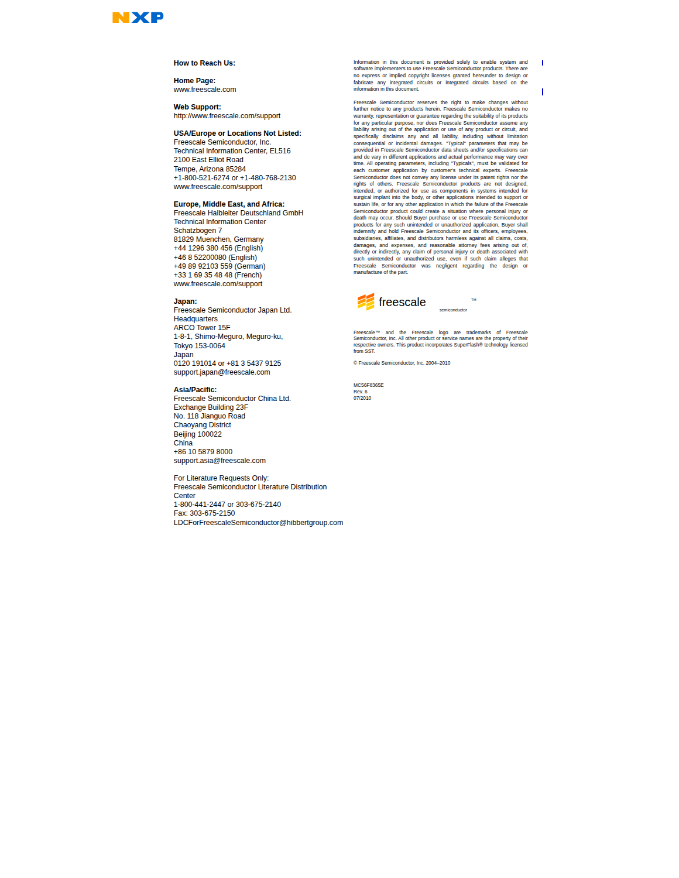How to Reach Us:
Home Page:
www.freescale.com
Web Support:
http://www.freescale.com/support
USA/Europe or Locations Not Listed:
Freescale Semiconductor, Inc.
Technical Information Center, EL516
2100 East Elliot Road
Tempe, Arizona 85284
+1-800-521-6274 or +1-480-768-2130
www.freescale.com/support
Europe, Middle East, and Africa:
Freescale Halbleiter Deutschland GmbH
Technical Information Center
Schatzbogen 7
81829 Muenchen, Germany
+44 1296 380 456 (English)
+46 8 52200080 (English)
+49 89 92103 559 (German)
+33 1 69 35 48 48 (French)
www.freescale.com/support
Japan:
Freescale Semiconductor Japan Ltd.
Headquarters
ARCO Tower 15F
1-8-1, Shimo-Meguro, Meguro-ku,
Tokyo 153-0064
Japan
0120 191014 or +81 3 5437 9125
support.japan@freescale.com
Asia/Pacific:
Freescale Semiconductor China Ltd.
Exchange Building 23F
No. 118 Jianguo Road
Chaoyang District
Beijing 100022
China
+86 10 5879 8000
support.asia@freescale.com
For Literature Requests Only:
Freescale Semiconductor Literature Distribution Center
1-800-441-2447 or 303-675-2140
Fax: 303-675-2150
LDCForFreescaleSemiconductor@hibbertgroup.com
Information in this document is provided solely to enable system and software implementers to use Freescale Semiconductor products. There are no express or implied copyright licenses granted hereunder to design or fabricate any integrated circuits or integrated circuits based on the information in this document.
Freescale Semiconductor reserves the right to make changes without further notice to any products herein. Freescale Semiconductor makes no warranty, representation or guarantee regarding the suitability of its products for any particular purpose, nor does Freescale Semiconductor assume any liability arising out of the application or use of any product or circuit, and specifically disclaims any and all liability, including without limitation consequential or incidental damages. "Typical" parameters that may be provided in Freescale Semiconductor data sheets and/or specifications can and do vary in different applications and actual performance may vary over time. All operating parameters, including "Typicals", must be validated for each customer application by customer's technical experts. Freescale Semiconductor does not convey any license under its patent rights nor the rights of others. Freescale Semiconductor products are not designed, intended, or authorized for use as components in systems intended for surgical implant into the body, or other applications intended to support or sustain life, or for any other application in which the failure of the Freescale Semiconductor product could create a situation where personal injury or death may occur. Should Buyer purchase or use Freescale Semiconductor products for any such unintended or unauthorized application, Buyer shall indemnify and hold Freescale Semiconductor and its officers, employees, subsidiaries, affiliates, and distributors harmless against all claims, costs, damages, and expenses, and reasonable attorney fees arising out of, directly or indirectly, any claim of personal injury or death associated with such unintended or unauthorized use, even if such claim alleges that Freescale Semiconductor was negligent regarding the design or manufacture of the part.
freescale TM semiconductor
Freescale™ and the Freescale logo are trademarks of Freescale Semiconductor, Inc. All other product or service names are the property of their respective owners. This product incorporates SuperFlash® technology licensed from SST.
© Freescale Semiconductor, Inc. 2004–2010
MC56F8365E
Rev. 6
07/2010